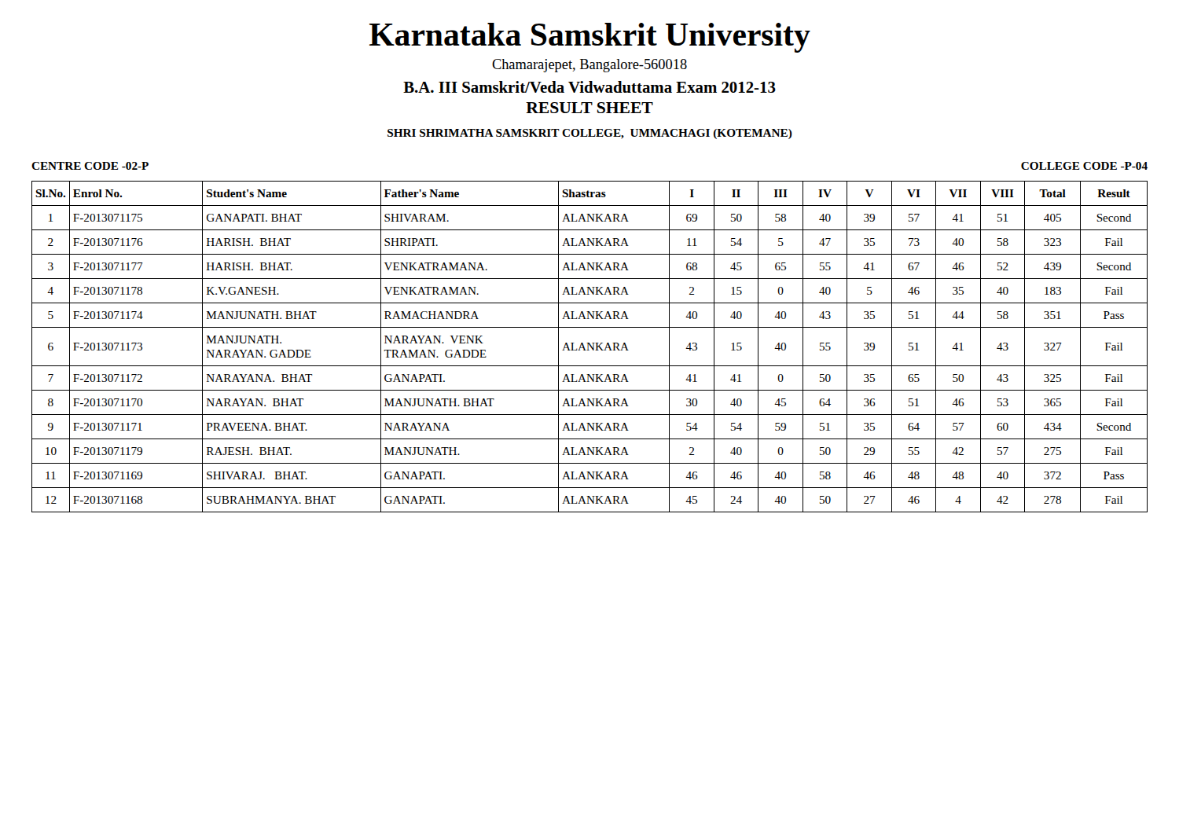Karnataka Samskrit University
Chamarajepet, Bangalore-560018
B.A. III Samskrit/Veda Vidwaduttama Exam 2012-13
RESULT SHEET
SHRI SHRIMATHA SAMSKRIT COLLEGE, UMMACHAGI (KOTEMANE)
CENTRE CODE -02-P COLLEGE CODE -P-04
| Sl.No. | Enrol No. | Student's Name | Father's Name | Shastras | I | II | III | IV | V | VI | VII | VIII | Total | Result |
| --- | --- | --- | --- | --- | --- | --- | --- | --- | --- | --- | --- | --- | --- | --- |
| 1 | F-2013071175 | GANAPATI. BHAT | SHIVARAM. | ALANKARA | 69 | 50 | 58 | 40 | 39 | 57 | 41 | 51 | 405 | Second |
| 2 | F-2013071176 | HARISH. BHAT | SHRIPATI. | ALANKARA | 11 | 54 | 5 | 47 | 35 | 73 | 40 | 58 | 323 | Fail |
| 3 | F-2013071177 | HARISH. BHAT. | VENKATRAMANA. | ALANKARA | 68 | 45 | 65 | 55 | 41 | 67 | 46 | 52 | 439 | Second |
| 4 | F-2013071178 | K.V.GANESH. | VENKATRAMAN. | ALANKARA | 2 | 15 | 0 | 40 | 5 | 46 | 35 | 40 | 183 | Fail |
| 5 | F-2013071174 | MANJUNATH. BHAT | RAMACHANDRA | ALANKARA | 40 | 40 | 40 | 43 | 35 | 51 | 44 | 58 | 351 | Pass |
| 6 | F-2013071173 | MANJUNATH. NARAYAN. GADDE | NARAYAN. VENK TRAMAN. GADDE | ALANKARA | 43 | 15 | 40 | 55 | 39 | 51 | 41 | 43 | 327 | Fail |
| 7 | F-2013071172 | NARAYANA. BHAT | GANAPATI. | ALANKARA | 41 | 41 | 0 | 50 | 35 | 65 | 50 | 43 | 325 | Fail |
| 8 | F-2013071170 | NARAYAN. BHAT | MANJUNATH. BHAT | ALANKARA | 30 | 40 | 45 | 64 | 36 | 51 | 46 | 53 | 365 | Fail |
| 9 | F-2013071171 | PRAVEENA. BHAT. | NARAYANA | ALANKARA | 54 | 54 | 59 | 51 | 35 | 64 | 57 | 60 | 434 | Second |
| 10 | F-2013071179 | RAJESH. BHAT. | MANJUNATH. | ALANKARA | 2 | 40 | 0 | 50 | 29 | 55 | 42 | 57 | 275 | Fail |
| 11 | F-2013071169 | SHIVARAJ. BHAT. | GANAPATI. | ALANKARA | 46 | 46 | 40 | 58 | 46 | 48 | 48 | 40 | 372 | Pass |
| 12 | F-2013071168 | SUBRAHMANYA. BHAT | GANAPATI. | ALANKARA | 45 | 24 | 40 | 50 | 27 | 46 | 4 | 42 | 278 | Fail |